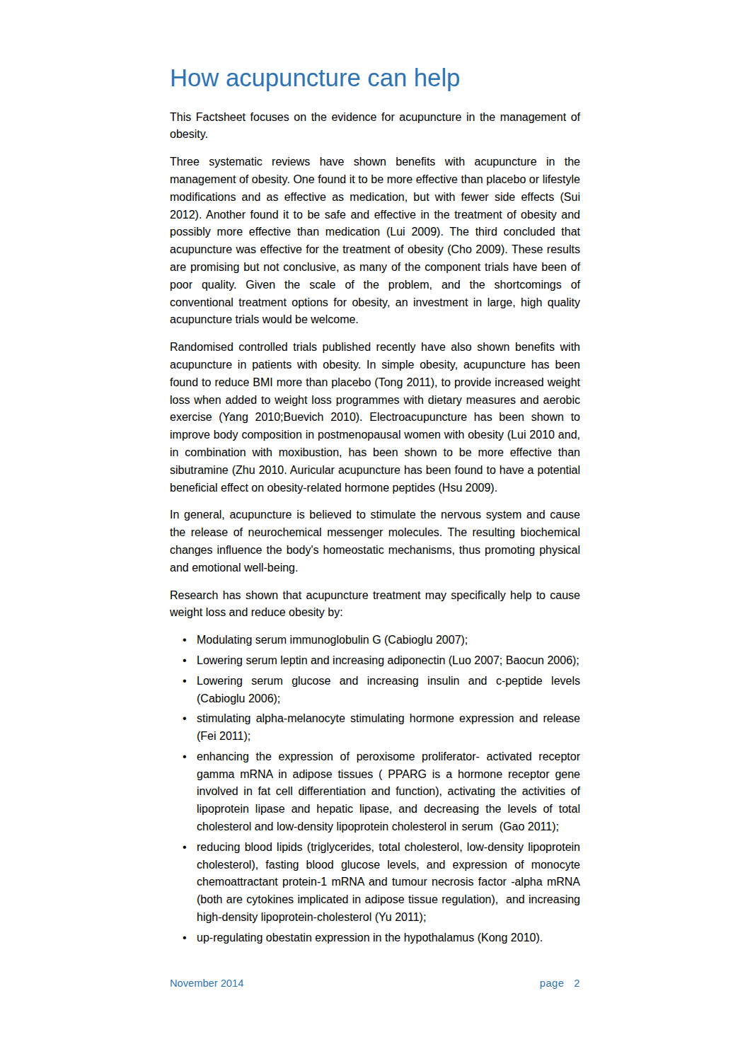How acupuncture can help
This Factsheet focuses on the evidence for acupuncture in the management of obesity.
Three systematic reviews have shown benefits with acupuncture in the management of obesity. One found it to be more effective than placebo or lifestyle modifications and as effective as medication, but with fewer side effects (Sui 2012). Another found it to be safe and effective in the treatment of obesity and possibly more effective than medication (Lui 2009). The third concluded that acupuncture was effective for the treatment of obesity (Cho 2009). These results are promising but not conclusive, as many of the component trials have been of poor quality. Given the scale of the problem, and the shortcomings of conventional treatment options for obesity, an investment in large, high quality acupuncture trials would be welcome.
Randomised controlled trials published recently have also shown benefits with acupuncture in patients with obesity. In simple obesity, acupuncture has been found to reduce BMI more than placebo (Tong 2011), to provide increased weight loss when added to weight loss programmes with dietary measures and aerobic exercise (Yang 2010;Buevich 2010). Electroacupuncture has been shown to improve body composition in postmenopausal women with obesity (Lui 2010 and, in combination with moxibustion, has been shown to be more effective than sibutramine (Zhu 2010. Auricular acupuncture has been found to have a potential beneficial effect on obesity-related hormone peptides (Hsu 2009).
In general, acupuncture is believed to stimulate the nervous system and cause the release of neurochemical messenger molecules. The resulting biochemical changes influence the body's homeostatic mechanisms, thus promoting physical and emotional well-being.
Research has shown that acupuncture treatment may specifically help to cause weight loss and reduce obesity by:
Modulating serum immunoglobulin G (Cabioglu 2007);
Lowering serum leptin and increasing adiponectin (Luo 2007; Baocun 2006);
Lowering serum glucose and increasing insulin and c-peptide levels (Cabioglu 2006);
stimulating alpha-melanocyte stimulating hormone expression and release (Fei 2011);
enhancing the expression of peroxisome proliferator- activated receptor gamma mRNA in adipose tissues ( PPARG is a hormone receptor gene involved in fat cell differentiation and function), activating the activities of lipoprotein lipase and hepatic lipase, and decreasing the levels of total cholesterol and low-density lipoprotein cholesterol in serum (Gao 2011);
reducing blood lipids (triglycerides, total cholesterol, low-density lipoprotein cholesterol), fasting blood glucose levels, and expression of monocyte chemoattractant protein-1 mRNA and tumour necrosis factor -alpha mRNA (both are cytokines implicated in adipose tissue regulation), and increasing high-density lipoprotein-cholesterol (Yu 2011);
up-regulating obestatin expression in the hypothalamus (Kong 2010).
November 2014 page2